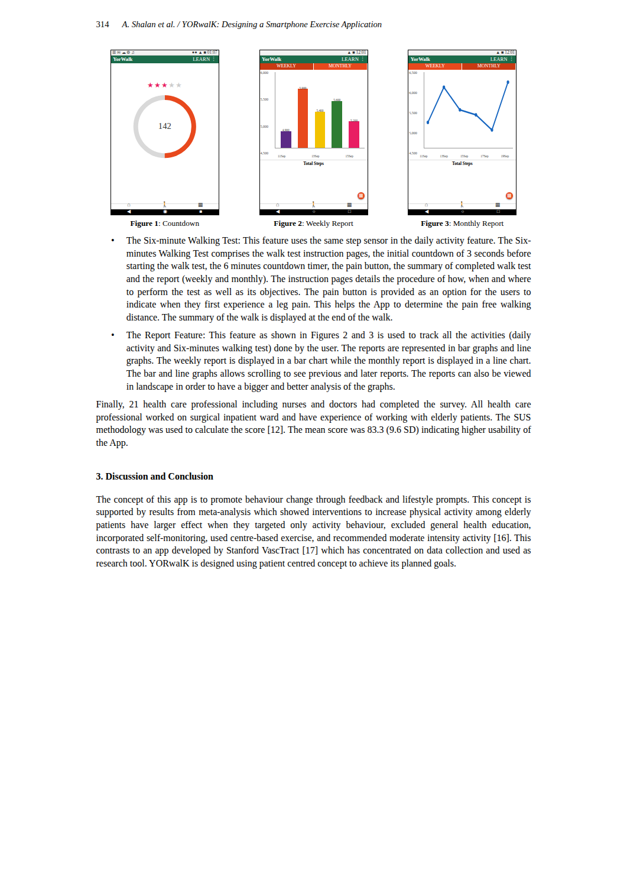314 A. Shalan et al. / YORwalK: Designing a Smartphone Exercise Application
☰ ✉ ☁ ⚙ ♫●● ▲ ■ 01:07
YorWalk LEARN ⋮
★★★★★
142
⌂Home
🚶6min Test
▦Reports
◀◉■
Figure 1: Countdown
▲ ■ 12:01
YorWalk LEARN ⋮
WEEKLY
MONTHLY
6,0005,5005,0004,500
4,900
5,900
5,400
5,600
5,200
11Sep 13Sep 15Sep
Total Steps
▦
⌂Home
🚶6min Test
▦Reports
◀○□
Figure 2: Weekly Report
▲ ■ 12:01
YorWalk LEARN ⋮
WEEKLY
MONTHLY
6,5006,0005,5005,0004,500
11Sep 13Sep 15Sep 17Sep 19Sep
Total Steps
▦
⌂Home
🚶6min Test
▦Reports
◀○□
Figure 3: Monthly Report
The Six-minute Walking Test: This feature uses the same step sensor in the daily activity feature. The Six-minutes Walking Test comprises the walk test instruction pages, the initial countdown of 3 seconds before starting the walk test, the 6 minutes countdown timer, the pain button, the summary of completed walk test and the report (weekly and monthly). The instruction pages details the procedure of how, when and where to perform the test as well as its objectives. The pain button is provided as an option for the users to indicate when they first experience a leg pain. This helps the App to determine the pain free walking distance. The summary of the walk is displayed at the end of the walk.
The Report Feature: This feature as shown in Figures 2 and 3 is used to track all the activities (daily activity and Six-minutes walking test) done by the user. The reports are represented in bar graphs and line graphs. The weekly report is displayed in a bar chart while the monthly report is displayed in a line chart. The bar and line graphs allows scrolling to see previous and later reports. The reports can also be viewed in landscape in order to have a bigger and better analysis of the graphs.
Finally, 21 health care professional including nurses and doctors had completed the survey. All health care professional worked on surgical inpatient ward and have experience of working with elderly patients. The SUS methodology was used to calculate the score [12]. The mean score was 83.3 (9.6 SD) indicating higher usability of the App.
3. Discussion and Conclusion
The concept of this app is to promote behaviour change through feedback and lifestyle prompts. This concept is supported by results from meta-analysis which showed interventions to increase physical activity among elderly patients have larger effect when they targeted only activity behaviour, excluded general health education, incorporated self-monitoring, used centre-based exercise, and recommended moderate intensity activity [16]. This contrasts to an app developed by Stanford VascTract [17] which has concentrated on data collection and used as research tool. YORwalK is designed using patient centred concept to achieve its planned goals.